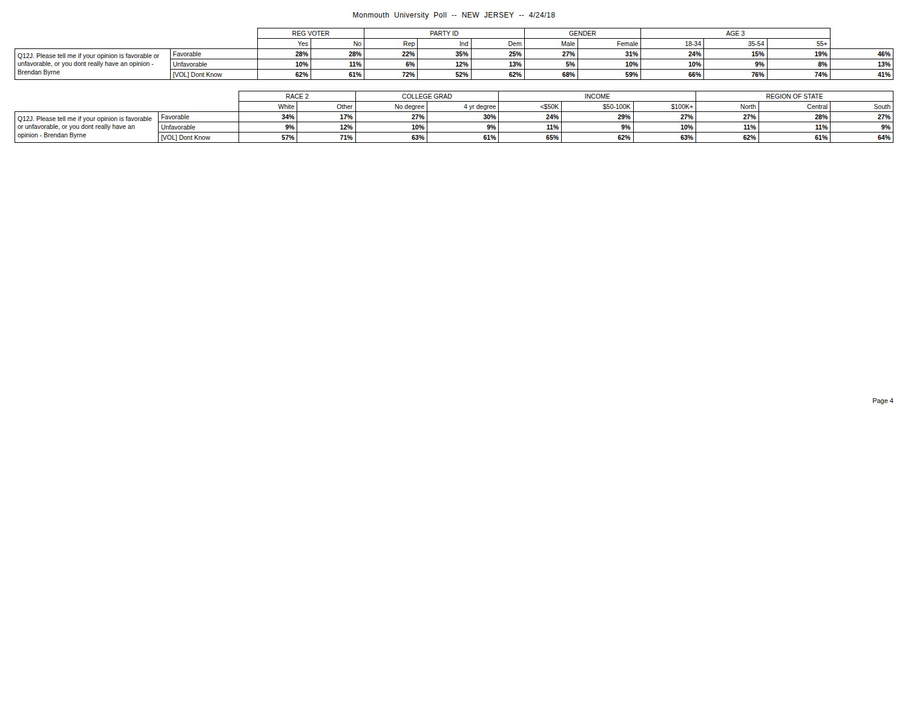Monmouth University Poll -- NEW JERSEY -- 4/24/18
| | | REG VOTER | PARTY ID | GENDER | AGE 3 |
| --- | --- | --- | --- | --- | --- |
| | | Yes | No | Rep | Ind | Dem | Male | Female | 18-34 | 35-54 | 55+ |
| Q12J. Please tell me if your opinion is favorable or unfavorable, or you dont really have an opinion - Brendan Byrne | Favorable | 28% | 28% | 22% | 35% | 25% | 27% | 31% | 24% | 15% | 19% | 46% |
| Unfavorable | 10% | 11% | 6% | 12% | 13% | 5% | 10% | 10% | 9% | 8% | 13% |
| [VOL] Dont Know | 62% | 61% | 72% | 52% | 62% | 68% | 59% | 66% | 76% | 74% | 41% |
| | | RACE 2 | COLLEGE GRAD | INCOME | REGION OF STATE |
| --- | --- | --- | --- | --- | --- |
| | | White | Other | No degree | 4 yr degree | <$50K | $50-100K | $100K+ | North | Central | South |
| Q12J. Please tell me if your opinion is favorable or unfavorable, or you dont really have an opinion - Brendan Byrne | Favorable | 34% | 17% | 27% | 30% | 24% | 29% | 27% | 27% | 28% | 27% |
| Unfavorable | 9% | 12% | 10% | 9% | 11% | 9% | 10% | 11% | 11% | 9% |
| [VOL] Dont Know | 57% | 71% | 63% | 61% | 65% | 62% | 63% | 62% | 61% | 64% |
Page 4